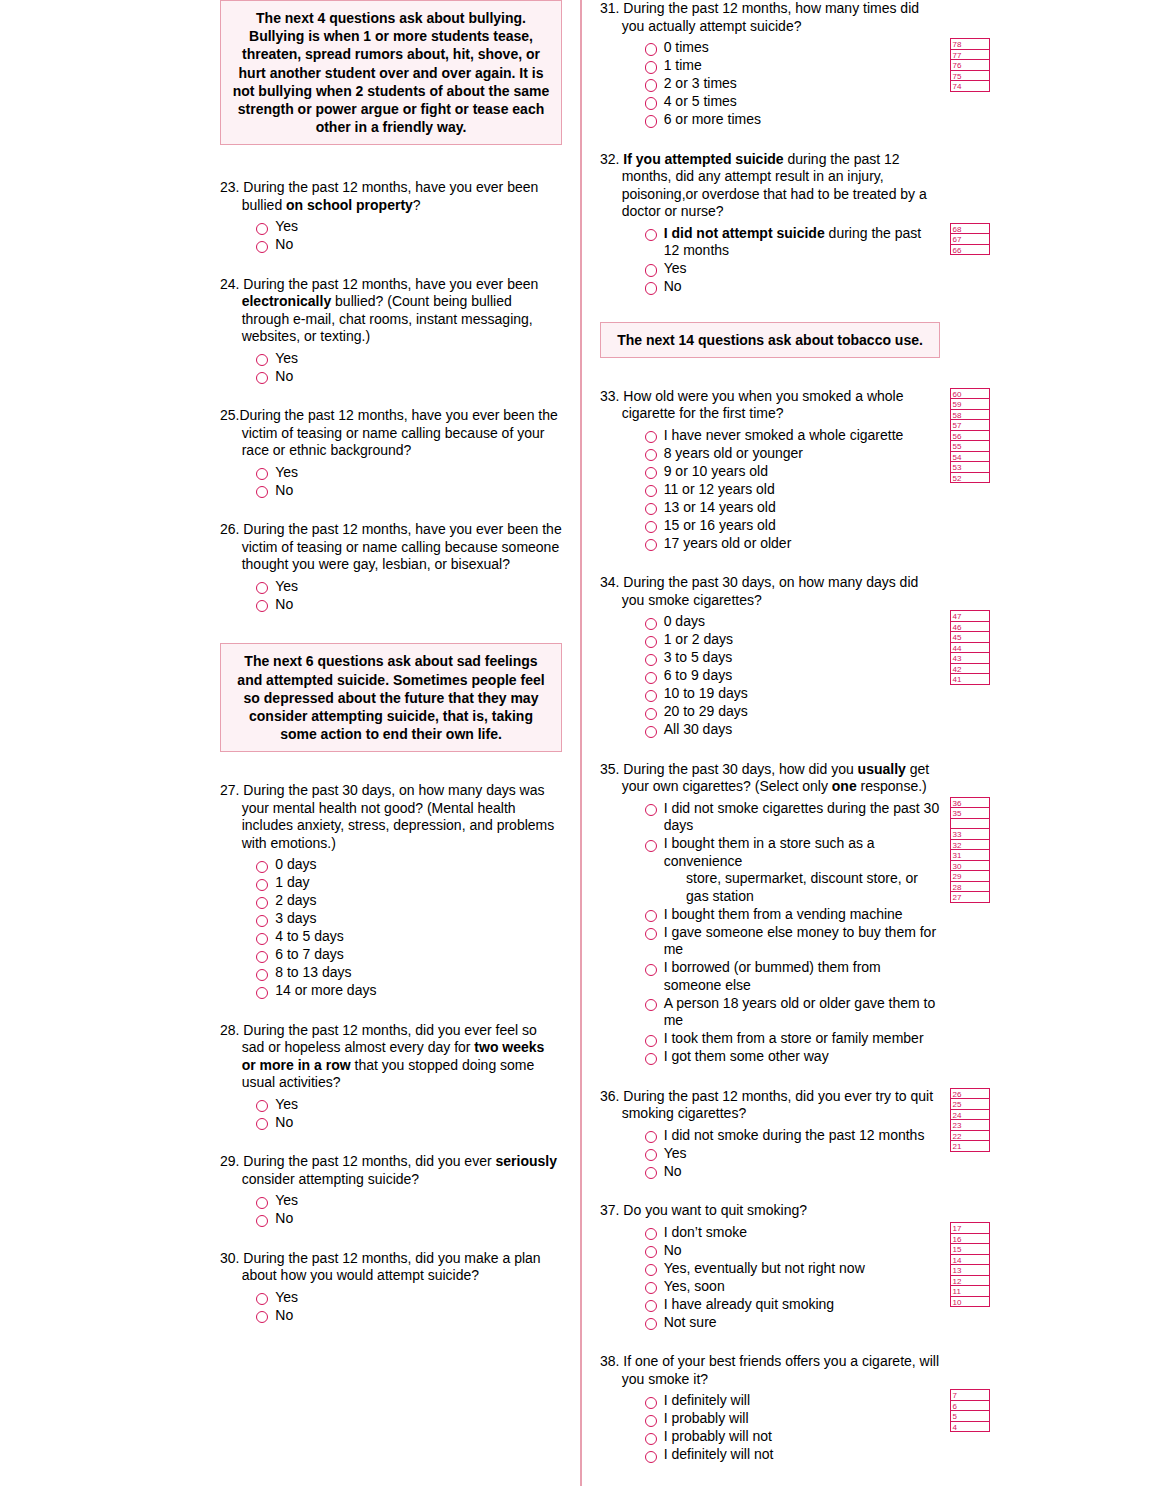The next 4 questions ask about bullying. Bullying is when 1 or more students tease, threaten, spread rumors about, hit, shove, or hurt another student over and over again. It is not bullying when 2 students of about the same strength or power argue or fight or tease each other in a friendly way.
23. During the past 12 months, have you ever been bullied on school property?
Yes
No
24. During the past 12 months, have you ever been electronically bullied? (Count being bullied through e-mail, chat rooms, instant messaging, websites, or texting.)
Yes
No
25.During the past 12 months, have you ever been the victim of teasing or name calling because of your race or ethnic background?
Yes
No
26. During the past 12 months, have you ever been the victim of teasing or name calling because someone thought you were gay, lesbian, or bisexual?
Yes
No
The next 6 questions ask about sad feelings and attempted suicide. Sometimes people feel so depressed about the future that they may consider attempting suicide, that is, taking some action to end their own life.
27. During the past 30 days, on how many days was your mental health not good? (Mental health includes anxiety, stress, depression, and problems with emotions.)
0 days
1 day
2 days
3 days
4 to 5 days
6 to 7 days
8 to 13 days
14 or more days
28. During the past 12 months, did you ever feel so sad or hopeless almost every day for two weeks or more in a row that you stopped doing some usual activities?
Yes
No
29. During the past 12 months, did you ever seriously consider attempting suicide?
Yes
No
30. During the past 12 months, did you make a plan about how you would attempt suicide?
Yes
No
31. During the past 12 months, how many times did you actually attempt suicide?
0 times
1 time
2 or 3 times
4 or 5 times
6 or more times
78
77
76
75
74
32. If you attempted suicide during the past 12 months, did any attempt result in an injury, poisoning,or overdose that had to be treated by a doctor or nurse?
I did not attempt suicide during the past 12 months
Yes
No
68
67
66
The next 14 questions ask about tobacco use.
33. How old were you when you smoked a whole cigarette for the first time?
I have never smoked a whole cigarette
8 years old or younger
9 or 10 years old
11 or 12 years old
13 or 14 years old
15 or 16 years old
17 years old or older
60
59
58
57
56
55
54
53
52
34. During the past 30 days, on how many days did you smoke cigarettes?
0 days
1 or 2 days
3 to 5 days
6 to 9 days
10 to 19 days
20 to 29 days
All 30 days
47
46
45
44
43
42
41
35. During the past 30 days, how did you usually get your own cigarettes? (Select only one response.)
I did not smoke cigarettes during the past 30 days
I bought them in a store such as a convenience store, supermarket, discount store, or gas station
I bought them from a vending machine
I gave someone else money to buy them for me
I borrowed (or bummed) them from someone else
A person 18 years old or older gave them to me
I took them from a store or family member
I got them some other way
36
35
33
32
31
30
29
28
27
36. During the past 12 months, did you ever try to quit smoking cigarettes?
I did not smoke during the past 12 months
Yes
No
26
25
24
23
22
21
37. Do you want to quit smoking?
I don’t smoke
No
Yes, eventually but not right now
Yes, soon
I have already quit smoking
Not sure
17
16
15
14
13
12
11
10
38. If one of your best friends offers you a cigarete, will you smoke it?
I definitely will
I probably will
I probably will not
I definitely will not
7
6
5
4
3